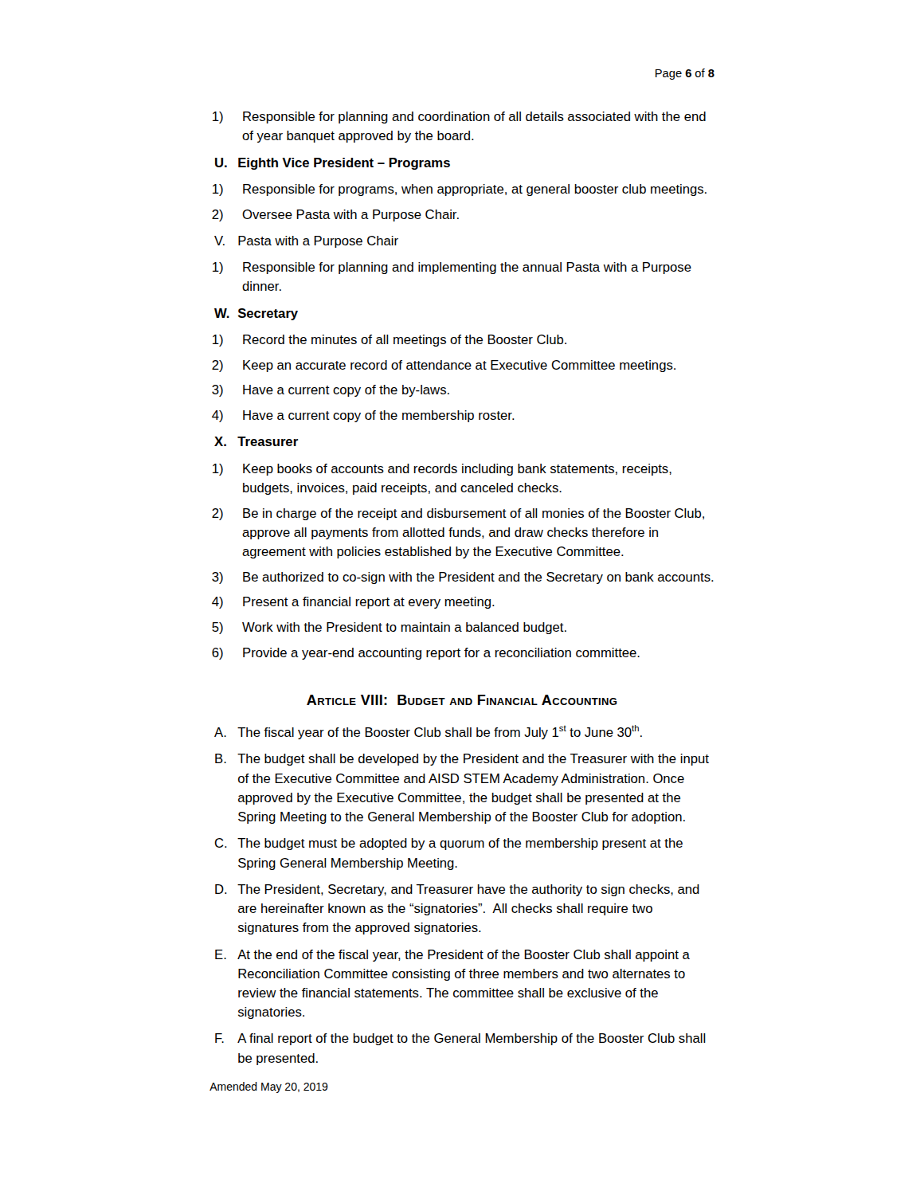Page 6 of 8
1) Responsible for planning and coordination of all details associated with the end of year banquet approved by the board.
U. Eighth Vice President – Programs
1) Responsible for programs, when appropriate, at general booster club meetings.
2) Oversee Pasta with a Purpose Chair.
V. Pasta with a Purpose Chair
1) Responsible for planning and implementing the annual Pasta with a Purpose dinner.
W. Secretary
1) Record the minutes of all meetings of the Booster Club.
2) Keep an accurate record of attendance at Executive Committee meetings.
3) Have a current copy of the by-laws.
4) Have a current copy of the membership roster.
X. Treasurer
1) Keep books of accounts and records including bank statements, receipts, budgets, invoices, paid receipts, and canceled checks.
2) Be in charge of the receipt and disbursement of all monies of the Booster Club, approve all payments from allotted funds, and draw checks therefore in agreement with policies established by the Executive Committee.
3) Be authorized to co-sign with the President and the Secretary on bank accounts.
4) Present a financial report at every meeting.
5) Work with the President to maintain a balanced budget.
6) Provide a year-end accounting report for a reconciliation committee.
Article VIII: Budget and Financial Accounting
A. The fiscal year of the Booster Club shall be from July 1st to June 30th.
B. The budget shall be developed by the President and the Treasurer with the input of the Executive Committee and AISD STEM Academy Administration. Once approved by the Executive Committee, the budget shall be presented at the Spring Meeting to the General Membership of the Booster Club for adoption.
C. The budget must be adopted by a quorum of the membership present at the Spring General Membership Meeting.
D. The President, Secretary, and Treasurer have the authority to sign checks, and are hereinafter known as the “signatories”. All checks shall require two signatures from the approved signatories.
E. At the end of the fiscal year, the President of the Booster Club shall appoint a Reconciliation Committee consisting of three members and two alternates to review the financial statements. The committee shall be exclusive of the signatories.
F. A final report of the budget to the General Membership of the Booster Club shall be presented.
Amended May 20, 2019